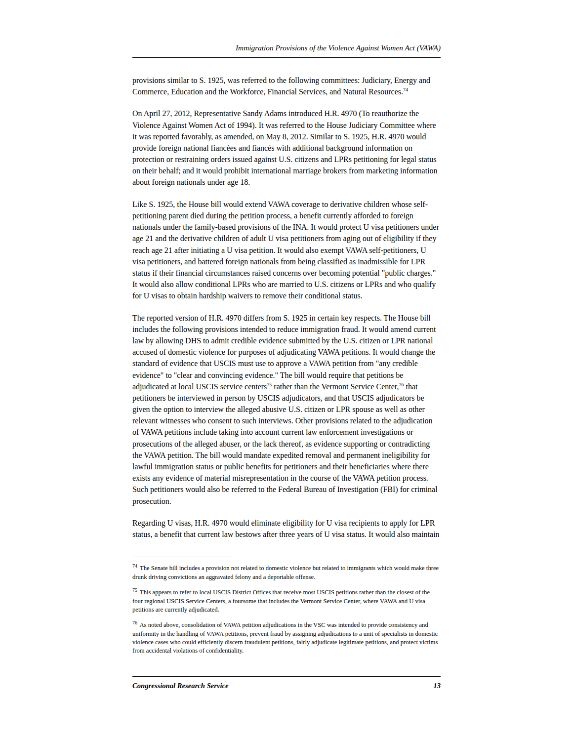Immigration Provisions of the Violence Against Women Act (VAWA)
provisions similar to S. 1925, was referred to the following committees: Judiciary, Energy and Commerce, Education and the Workforce, Financial Services, and Natural Resources.74
On April 27, 2012, Representative Sandy Adams introduced H.R. 4970 (To reauthorize the Violence Against Women Act of 1994). It was referred to the House Judiciary Committee where it was reported favorably, as amended, on May 8, 2012. Similar to S. 1925, H.R. 4970 would provide foreign national fiancées and fiancés with additional background information on protection or restraining orders issued against U.S. citizens and LPRs petitioning for legal status on their behalf; and it would prohibit international marriage brokers from marketing information about foreign nationals under age 18.
Like S. 1925, the House bill would extend VAWA coverage to derivative children whose self-petitioning parent died during the petition process, a benefit currently afforded to foreign nationals under the family-based provisions of the INA. It would protect U visa petitioners under age 21 and the derivative children of adult U visa petitioners from aging out of eligibility if they reach age 21 after initiating a U visa petition. It would also exempt VAWA self-petitioners, U visa petitioners, and battered foreign nationals from being classified as inadmissible for LPR status if their financial circumstances raised concerns over becoming potential "public charges." It would also allow conditional LPRs who are married to U.S. citizens or LPRs and who qualify for U visas to obtain hardship waivers to remove their conditional status.
The reported version of H.R. 4970 differs from S. 1925 in certain key respects. The House bill includes the following provisions intended to reduce immigration fraud. It would amend current law by allowing DHS to admit credible evidence submitted by the U.S. citizen or LPR national accused of domestic violence for purposes of adjudicating VAWA petitions. It would change the standard of evidence that USCIS must use to approve a VAWA petition from "any credible evidence" to "clear and convincing evidence." The bill would require that petitions be adjudicated at local USCIS service centers75 rather than the Vermont Service Center,76 that petitioners be interviewed in person by USCIS adjudicators, and that USCIS adjudicators be given the option to interview the alleged abusive U.S. citizen or LPR spouse as well as other relevant witnesses who consent to such interviews. Other provisions related to the adjudication of VAWA petitions include taking into account current law enforcement investigations or prosecutions of the alleged abuser, or the lack thereof, as evidence supporting or contradicting the VAWA petition. The bill would mandate expedited removal and permanent ineligibility for lawful immigration status or public benefits for petitioners and their beneficiaries where there exists any evidence of material misrepresentation in the course of the VAWA petition process. Such petitioners would also be referred to the Federal Bureau of Investigation (FBI) for criminal prosecution.
Regarding U visas, H.R. 4970 would eliminate eligibility for U visa recipients to apply for LPR status, a benefit that current law bestows after three years of U visa status. It would also maintain
74 The Senate bill includes a provision not related to domestic violence but related to immigrants which would make three drunk driving convictions an aggravated felony and a deportable offense.
75 This appears to refer to local USCIS District Offices that receive most USCIS petitions rather than the closest of the four regional USCIS Service Centers, a foursome that includes the Vermont Service Center, where VAWA and U visa petitions are currently adjudicated.
76 As noted above, consolidation of VAWA petition adjudications in the VSC was intended to provide consistency and uniformity in the handling of VAWA petitions, prevent fraud by assigning adjudications to a unit of specialists in domestic violence cases who could efficiently discern fraudulent petitions, fairly adjudicate legitimate petitions, and protect victims from accidental violations of confidentiality.
Congressional Research Service 13